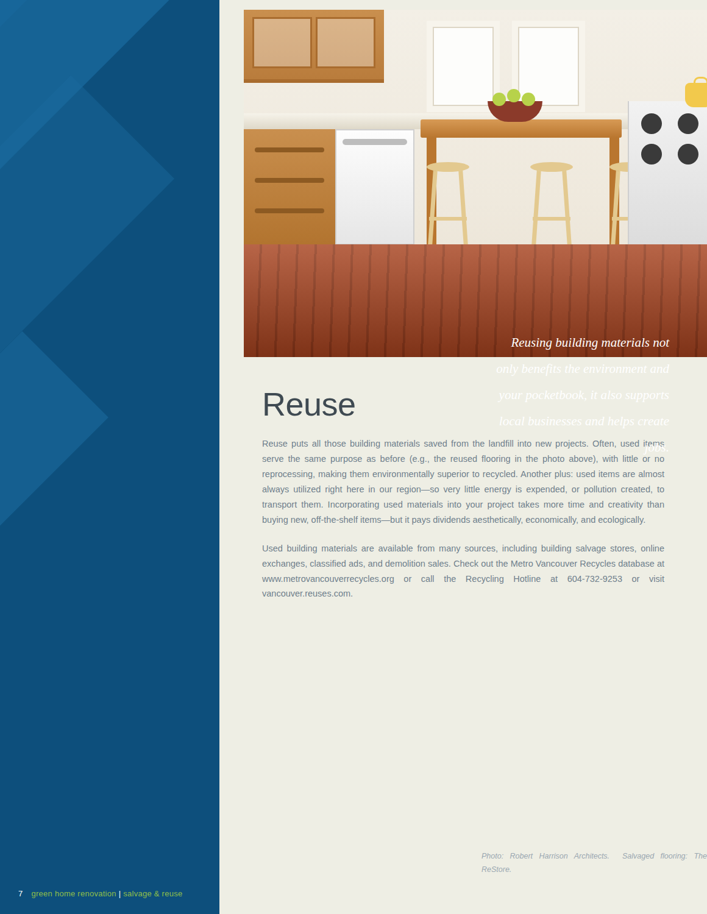Reusing building materials not only benefits the environment and your pocketbook, it also supports local businesses and helps create jobs.
7 green home renovation|salvage & reuse
Reuse
Reuse puts all those building materials saved from the landfill into new projects. Often, used items serve the same purpose as before (e.g., the reused flooring in the photo above), with little or no reprocessing, making them environmentally superior to recycled. Another plus: used items are almost always utilized right here in our region—so very little energy is expended, or pollution created, to transport them. Incorporating used materials into your project takes more time and creativity than buying new, off-the-shelf items—but it pays dividends aesthetically, economically, and ecologically.
Used building materials are available from many sources, including building salvage stores, online exchanges, classified ads, and demolition sales. Check out the Metro Vancouver Recycles database at www.metrovancouverrecycles.org or call the Recycling Hotline at 604-732-9253 or visit vancouver.reuses.com.
Photo: Robert Harrison Architects. Salvaged flooring: The ReStore.